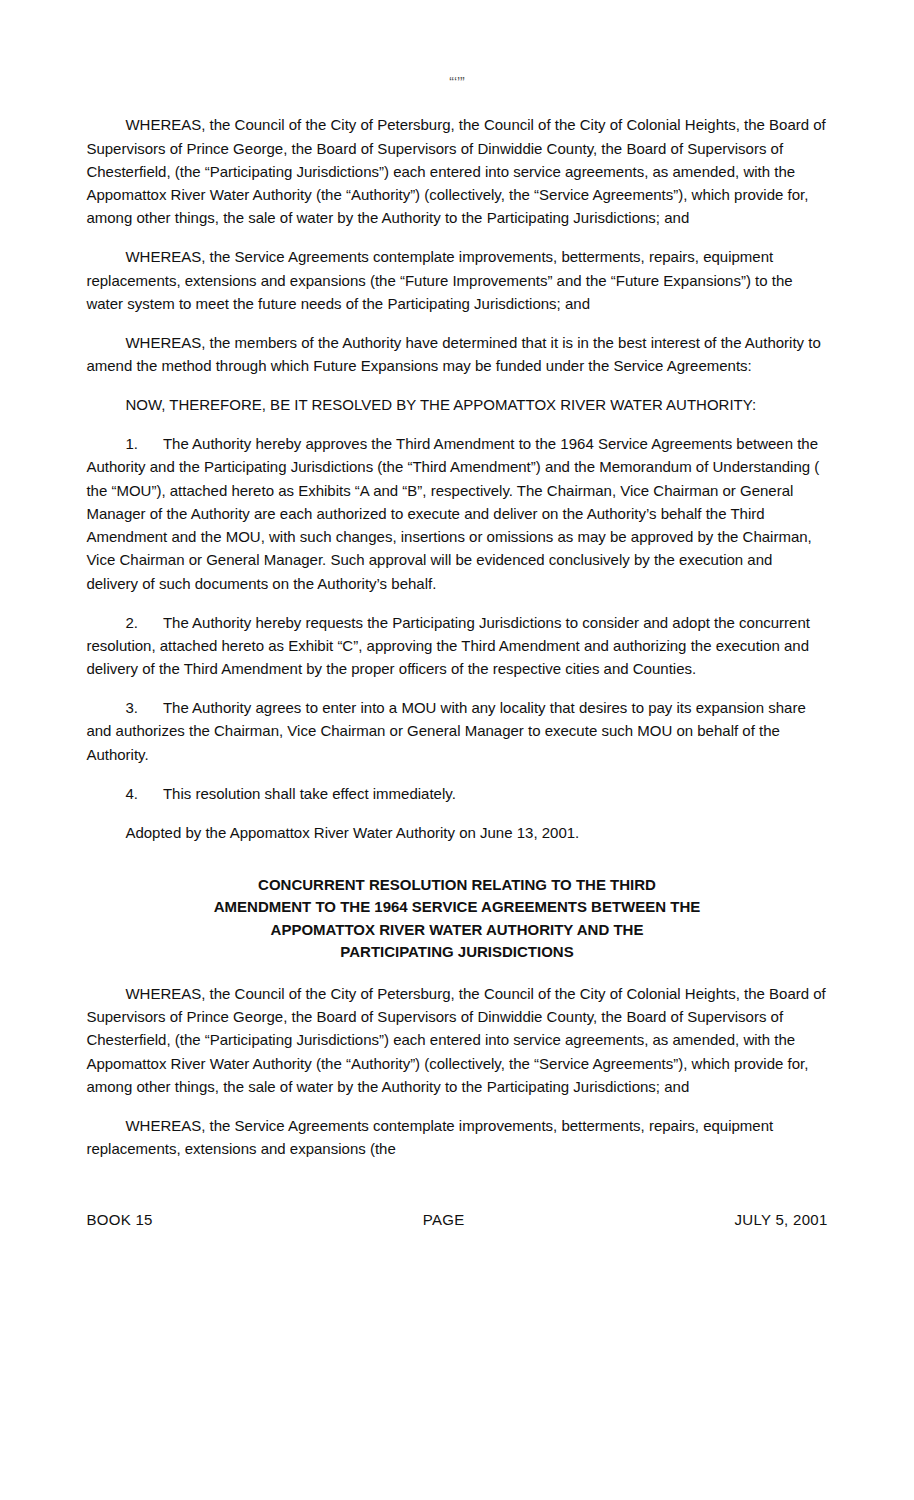“‘’”
WHEREAS, the Council of the City of Petersburg, the Council of the City of Colonial Heights, the Board of Supervisors of Prince George, the Board of Supervisors of Dinwiddie County, the Board of Supervisors of Chesterfield, (the “Participating Jurisdictions”) each entered into service agreements, as amended, with the Appomattox River Water Authority (the “Authority”) (collectively, the “Service Agreements”), which provide for, among other things, the sale of water by the Authority to the Participating Jurisdictions; and
WHEREAS, the Service Agreements contemplate improvements, betterments, repairs, equipment replacements, extensions and expansions (the “Future Improvements” and the “Future Expansions”) to the water system to meet the future needs of the Participating Jurisdictions; and
WHEREAS, the members of the Authority have determined that it is in the best interest of the Authority to amend the method through which Future Expansions may be funded under the Service Agreements:
NOW, THEREFORE, BE IT RESOLVED BY THE APPOMATTOX RIVER WATER AUTHORITY:
1. The Authority hereby approves the Third Amendment to the 1964 Service Agreements between the Authority and the Participating Jurisdictions (the “Third Amendment”) and the Memorandum of Understanding ( the “MOU”), attached hereto as Exhibits “A and “B”, respectively. The Chairman, Vice Chairman or General Manager of the Authority are each authorized to execute and deliver on the Authority’s behalf the Third Amendment and the MOU, with such changes, insertions or omissions as may be approved by the Chairman, Vice Chairman or General Manager. Such approval will be evidenced conclusively by the execution and delivery of such documents on the Authority’s behalf.
2. The Authority hereby requests the Participating Jurisdictions to consider and adopt the concurrent resolution, attached hereto as Exhibit “C”, approving the Third Amendment and authorizing the execution and delivery of the Third Amendment by the proper officers of the respective cities and Counties.
3. The Authority agrees to enter into a MOU with any locality that desires to pay its expansion share and authorizes the Chairman, Vice Chairman or General Manager to execute such MOU on behalf of the Authority.
4. This resolution shall take effect immediately.
Adopted by the Appomattox River Water Authority on June 13, 2001.
CONCURRENT RESOLUTION RELATING TO THE THIRD
AMENDMENT TO THE 1964 SERVICE AGREEMENTS BETWEEN THE
APPOMATTOX RIVER WATER AUTHORITY AND THE
PARTICIPATING JURISDICTIONS
WHEREAS, the Council of the City of Petersburg, the Council of the City of Colonial Heights, the Board of Supervisors of Prince George, the Board of Supervisors of Dinwiddie County, the Board of Supervisors of Chesterfield, (the “Participating Jurisdictions”) each entered into service agreements, as amended, with the Appomattox River Water Authority (the “Authority”) (collectively, the “Service Agreements”), which provide for, among other things, the sale of water by the Authority to the Participating Jurisdictions; and
WHEREAS, the Service Agreements contemplate improvements, betterments, repairs, equipment replacements, extensions and expansions (the
BOOK 15 PAGE JULY 5, 2001